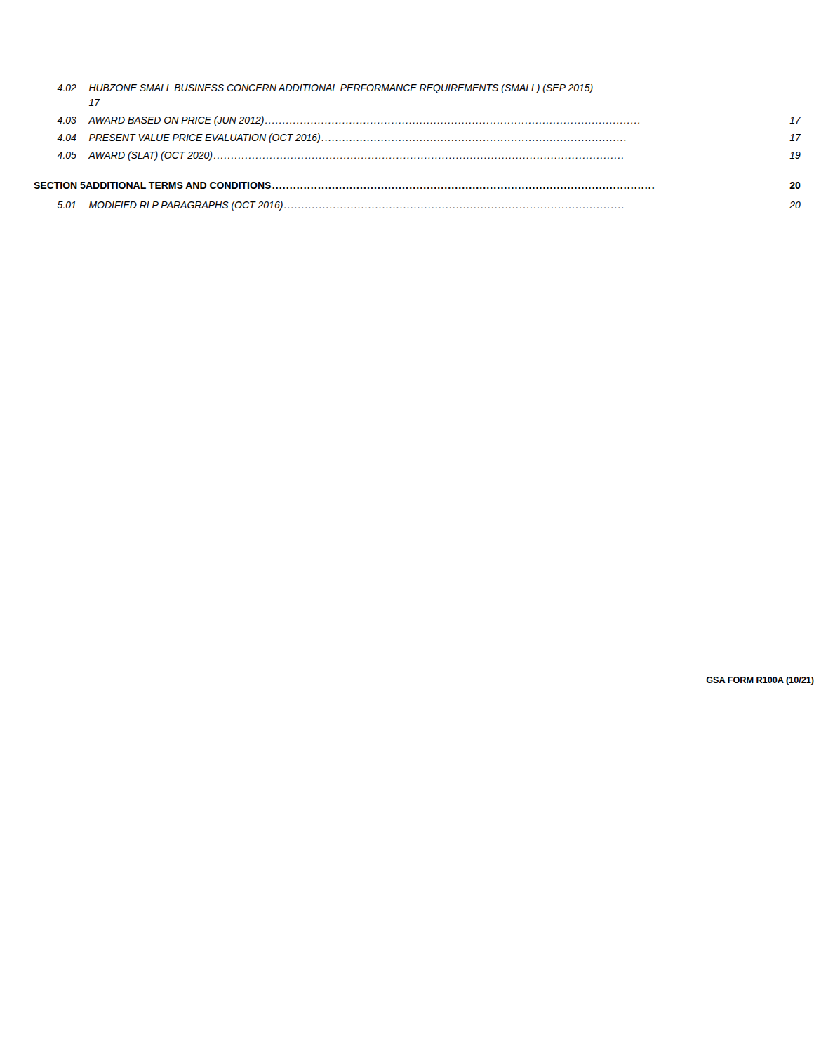4.02 HUBZONE SMALL BUSINESS CONCERN ADDITIONAL PERFORMANCE REQUIREMENTS (SMALL) (SEP 2015) 17
4.03 AWARD BASED ON PRICE (JUN 2012) ........................................................................................................... 17
4.04 PRESENT VALUE PRICE EVALUATION (OCT 2016) ....................................................................................... 17
4.05 AWARD (SLAT) (OCT 2020) ..................................................................................................................... 19
SECTION 5 ADDITIONAL TERMS AND CONDITIONS ............................................................................................................. 20
5.01 MODIFIED RLP PARAGRAPHS (OCT 2016) ................................................................................................. 20
GSA FORM R100A (10/21)